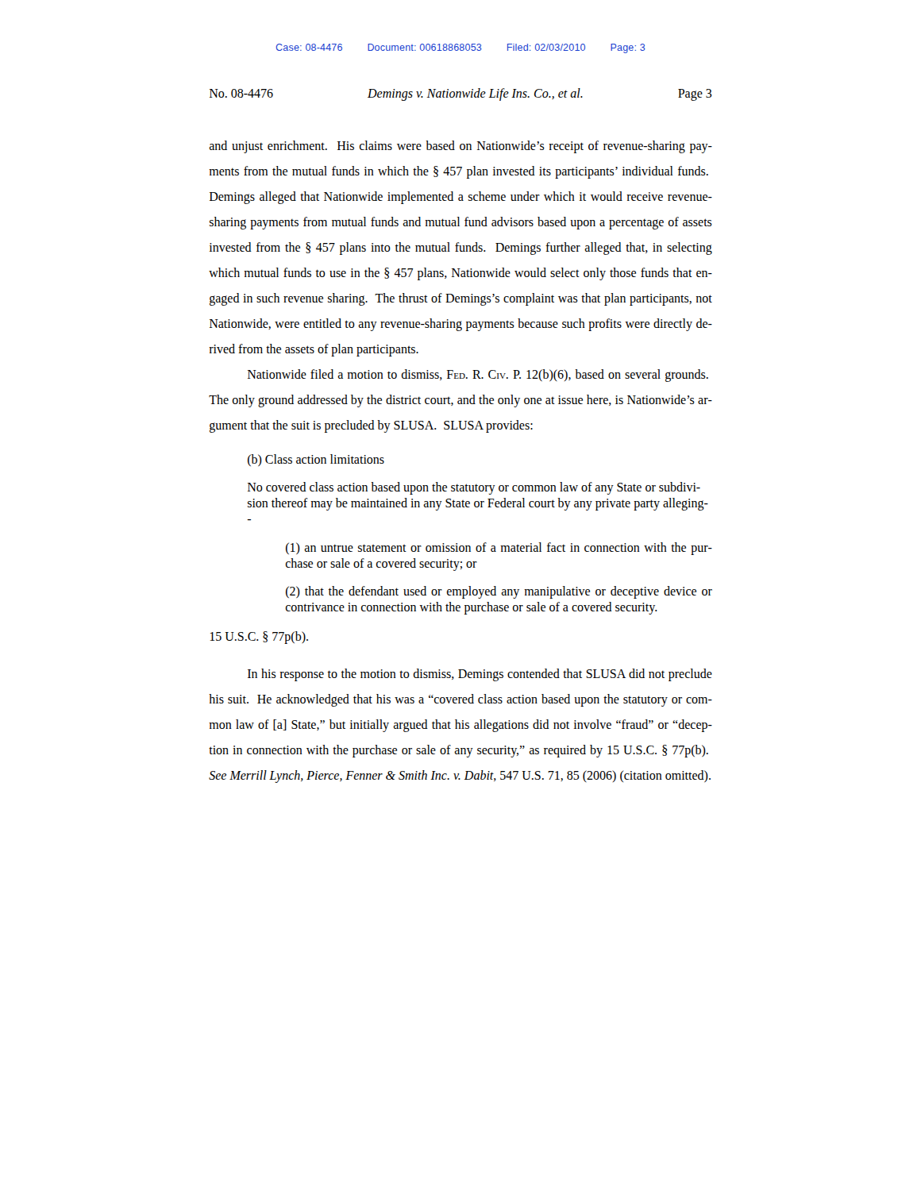Case: 08-4476 Document: 00618868053 Filed: 02/03/2010 Page: 3
No. 08-4476
Demings v. Nationwide Life Ins. Co., et al.
Page 3
and unjust enrichment. His claims were based on Nationwide’s receipt of revenue-sharing payments from the mutual funds in which the § 457 plan invested its participants’ individual funds. Demings alleged that Nationwide implemented a scheme under which it would receive revenue-sharing payments from mutual funds and mutual fund advisors based upon a percentage of assets invested from the § 457 plans into the mutual funds. Demings further alleged that, in selecting which mutual funds to use in the § 457 plans, Nationwide would select only those funds that engaged in such revenue sharing. The thrust of Demings’s complaint was that plan participants, not Nationwide, were entitled to any revenue-sharing payments because such profits were directly derived from the assets of plan participants.
Nationwide filed a motion to dismiss, Fed. R. Civ. P. 12(b)(6), based on several grounds. The only ground addressed by the district court, and the only one at issue here, is Nationwide’s argument that the suit is precluded by SLUSA. SLUSA provides:
(b) Class action limitations
No covered class action based upon the statutory or common law of any State or subdivision thereof may be maintained in any State or Federal court by any private party alleging--
(1) an untrue statement or omission of a material fact in connection with the purchase or sale of a covered security; or
(2) that the defendant used or employed any manipulative or deceptive device or contrivance in connection with the purchase or sale of a covered security.
15 U.S.C. § 77p(b).
In his response to the motion to dismiss, Demings contended that SLUSA did not preclude his suit. He acknowledged that his was a “covered class action based upon the statutory or common law of [a] State,” but initially argued that his allegations did not involve “fraud” or “deception in connection with the purchase or sale of any security,” as required by 15 U.S.C. § 77p(b). See Merrill Lynch, Pierce, Fenner & Smith Inc. v. Dabit, 547 U.S. 71, 85 (2006) (citation omitted).